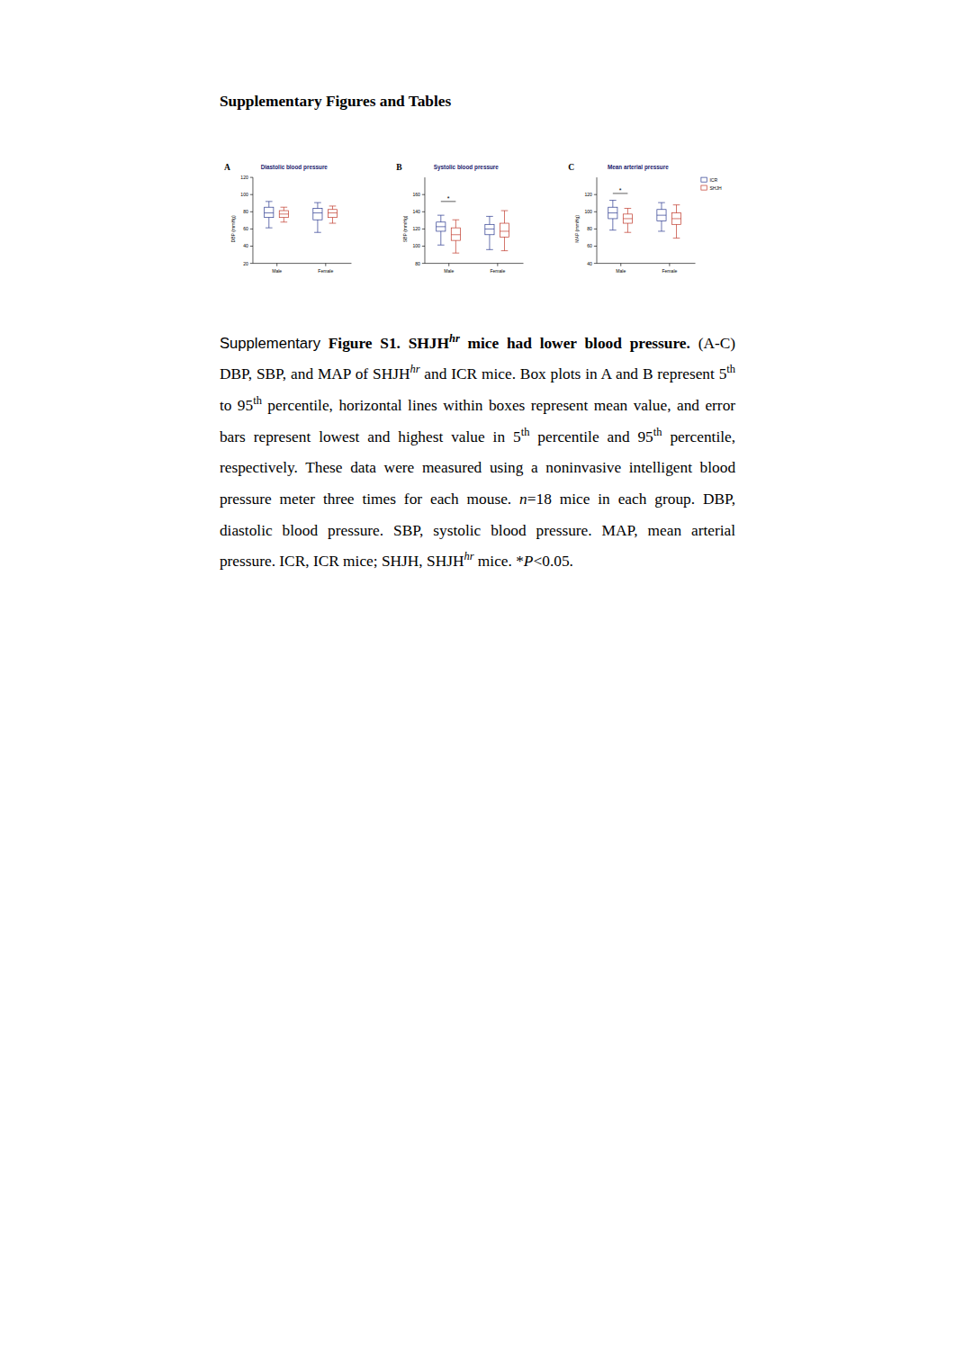Supplementary Figures and Tables
A Diastolic blood pressure 20 40 60 80 100 120 DBP (mmHg) Male Female B Systolic blood pressure 80 100 120 140 160 SBP (mmHg) Male Female * C Mean arterial pressure 40 60 80 100 120 MAP (mmHg) Male Female * ICR SHJH
Supplementary Figure S1. SHJHhr mice had lower blood pressure. (A-C) DBP, SBP, and MAP of SHJHhr and ICR mice. Box plots in A and B represent 5th to 95th percentile, horizontal lines within boxes represent mean value, and error bars represent lowest and highest value in 5th percentile and 95th percentile, respectively. These data were measured using a noninvasive intelligent blood pressure meter three times for each mouse. n=18 mice in each group. DBP, diastolic blood pressure. SBP, systolic blood pressure. MAP, mean arterial pressure. ICR, ICR mice; SHJH, SHJHhr mice. *P<0.05.